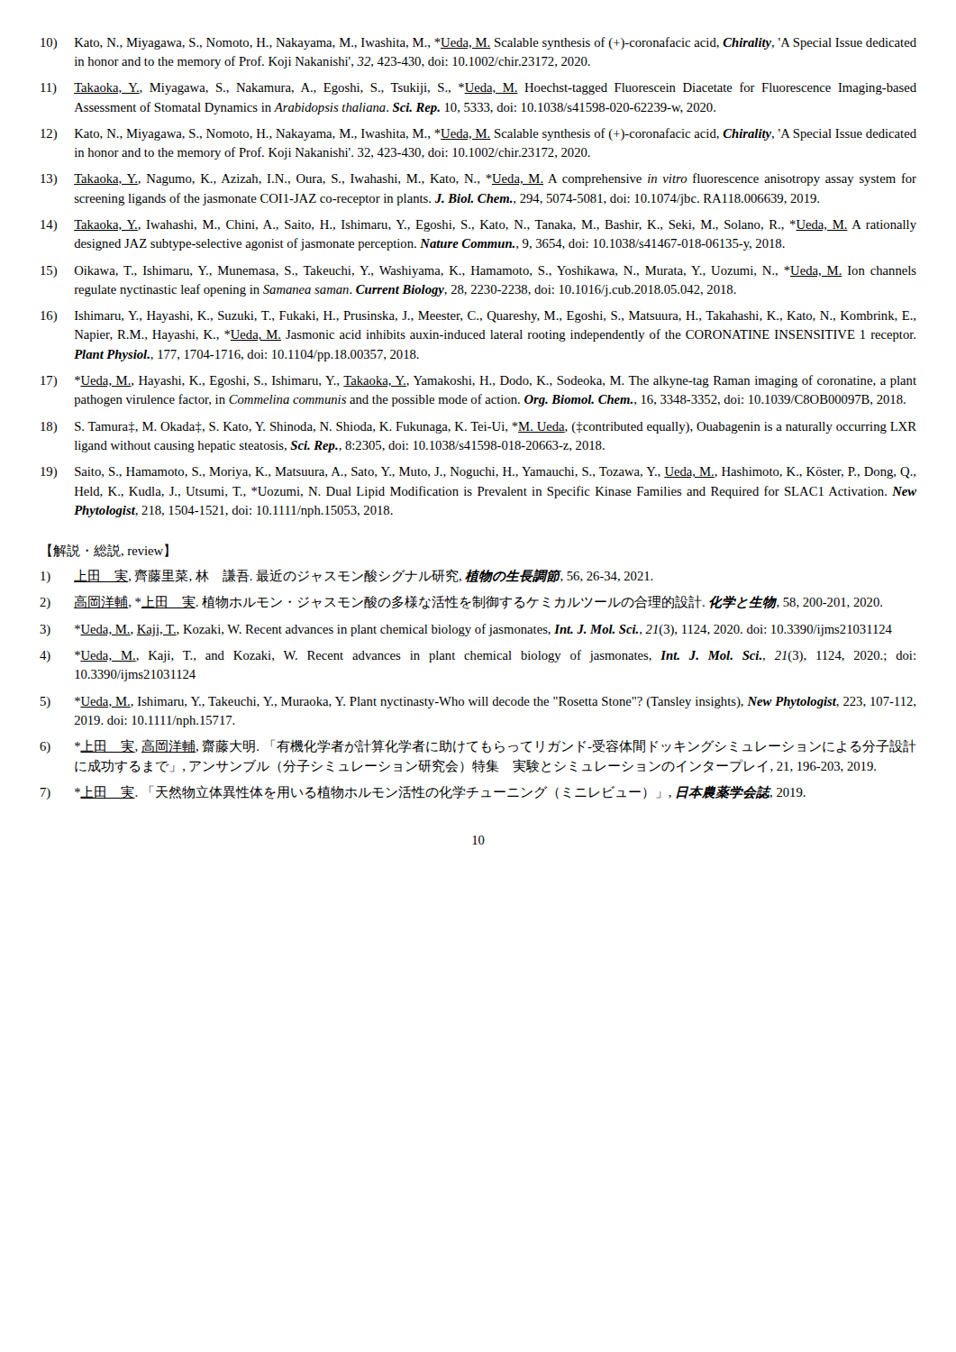10) Kato, N., Miyagawa, S., Nomoto, H., Nakayama, M., Iwashita, M., *Ueda, M. Scalable synthesis of (+)-coronafacic acid, Chirality, 'A Special Issue dedicated in honor and to the memory of Prof. Koji Nakanishi', 32, 423-430, doi: 10.1002/chir.23172, 2020.
11) Takaoka, Y., Miyagawa, S., Nakamura, A., Egoshi, S., Tsukiji, S., *Ueda, M. Hoechst-tagged Fluorescein Diacetate for Fluorescence Imaging-based Assessment of Stomatal Dynamics in Arabidopsis thaliana. Sci. Rep. 10, 5333, doi: 10.1038/s41598-020-62239-w, 2020.
12) Kato, N., Miyagawa, S., Nomoto, H., Nakayama, M., Iwashita, M., *Ueda, M. Scalable synthesis of (+)-coronafacic acid, Chirality, 'A Special Issue dedicated in honor and to the memory of Prof. Koji Nakanishi'. 32, 423-430, doi: 10.1002/chir.23172, 2020.
13) Takaoka, Y., Nagumo, K., Azizah, I.N., Oura, S., Iwahashi, M., Kato, N., *Ueda, M. A comprehensive in vitro fluorescence anisotropy assay system for screening ligands of the jasmonate COI1-JAZ co-receptor in plants. J. Biol. Chem., 294, 5074-5081, doi: 10.1074/jbc. RA118.006639, 2019.
14) Takaoka, Y., Iwahashi, M., Chini, A., Saito, H., Ishimaru, Y., Egoshi, S., Kato, N., Tanaka, M., Bashir, K., Seki, M., Solano, R., *Ueda, M. A rationally designed JAZ subtype-selective agonist of jasmonate perception. Nature Commun., 9, 3654, doi: 10.1038/s41467-018-06135-y, 2018.
15) Oikawa, T., Ishimaru, Y., Munemasa, S., Takeuchi, Y., Washiyama, K., Hamamoto, S., Yoshikawa, N., Murata, Y., Uozumi, N., *Ueda, M. Ion channels regulate nyctinastic leaf opening in Samanea saman. Current Biology, 28, 2230-2238, doi: 10.1016/j.cub.2018.05.042, 2018.
16) Ishimaru, Y., Hayashi, K., Suzuki, T., Fukaki, H., Prusinska, J., Meester, C., Quareshy, M., Egoshi, S., Matsuura, H., Takahashi, K., Kato, N., Kombrink, E., Napier, R.M., Hayashi, K., *Ueda, M. Jasmonic acid inhibits auxin-induced lateral rooting independently of the CORONATINE INSENSITIVE 1 receptor. Plant Physiol., 177, 1704-1716, doi: 10.1104/pp.18.00357, 2018.
17)*Ueda, M., Hayashi, K., Egoshi, S., Ishimaru, Y., Takaoka, Y., Yamakoshi, H., Dodo, K., Sodeoka, M. The alkyne-tag Raman imaging of coronatine, a plant pathogen virulence factor, in Commelina communis and the possible mode of action. Org. Biomol. Chem., 16, 3348-3352, doi: 10.1039/C8OB00097B, 2018.
18) S. Tamura‡, M. Okada‡, S. Kato, Y. Shinoda, N. Shioda, K. Fukunaga, K. Tei-Ui, *M. Ueda, (‡contributed equally), Ouabagenin is a naturally occurring LXR ligand without causing hepatic steatosis, Sci. Rep., 8:2305, doi: 10.1038/s41598-018-20663-z, 2018.
19) Saito, S., Hamamoto, S., Moriya, K., Matsuura, A., Sato, Y., Muto, J., Noguchi, H., Yamauchi, S., Tozawa, Y., Ueda, M., Hashimoto, K., Köster, P., Dong, Q., Held, K., Kudla, J., Utsumi, T., *Uozumi, N. Dual Lipid Modification is Prevalent in Specific Kinase Families and Required for SLAC1 Activation. New Phytologist, 218, 1504-1521, doi: 10.1111/nph.15053, 2018.
【解説・総説, review】
1) 上田　実, 齊藤里菜, 林　謙吾. 最近のジャスモン酸シグナル研究, 植物の生長調節, 56, 26-34, 2021.
2) 高岡洋輔, *上田　実. 植物ホルモン・ジャスモン酸の多様な活性を制御するケミカルツールの合理的設計. 化学と生物, 58, 200-201, 2020.
3)*Ueda, M., Kaji, T., Kozaki, W. Recent advances in plant chemical biology of jasmonates, Int. J. Mol. Sci., 21(3), 1124, 2020. doi: 10.3390/ijms21031124
4)*Ueda, M., Kaji, T., and Kozaki, W. Recent advances in plant chemical biology of jasmonates, Int. J. Mol. Sci., 21(3), 1124, 2020.; doi: 10.3390/ijms21031124
5)*Ueda, M., Ishimaru, Y., Takeuchi, Y., Muraoka, Y. Plant nyctinasty-Who will decode the "Rosetta Stone"? (Tansley insights), New Phytologist, 223, 107-112, 2019. doi: 10.1111/nph.15717.
6)*上田　実, 高岡洋輔, 齋藤大明. 「有機化学者が計算化学者に助けてもらってリガンド-受容体間ドッキングシミュレーションによる分子設計に成功するまで」, アンサンブル（分子シミュレーション研究会）特集　実験とシミュレーションのインタープレイ, 21, 196-203, 2019.
7)*上田　実. 「天然物立体異性体を用いる植物ホルモン活性の化学チューニング（ミニレビュー）」, 日本農薬学会誌, 2019.
10